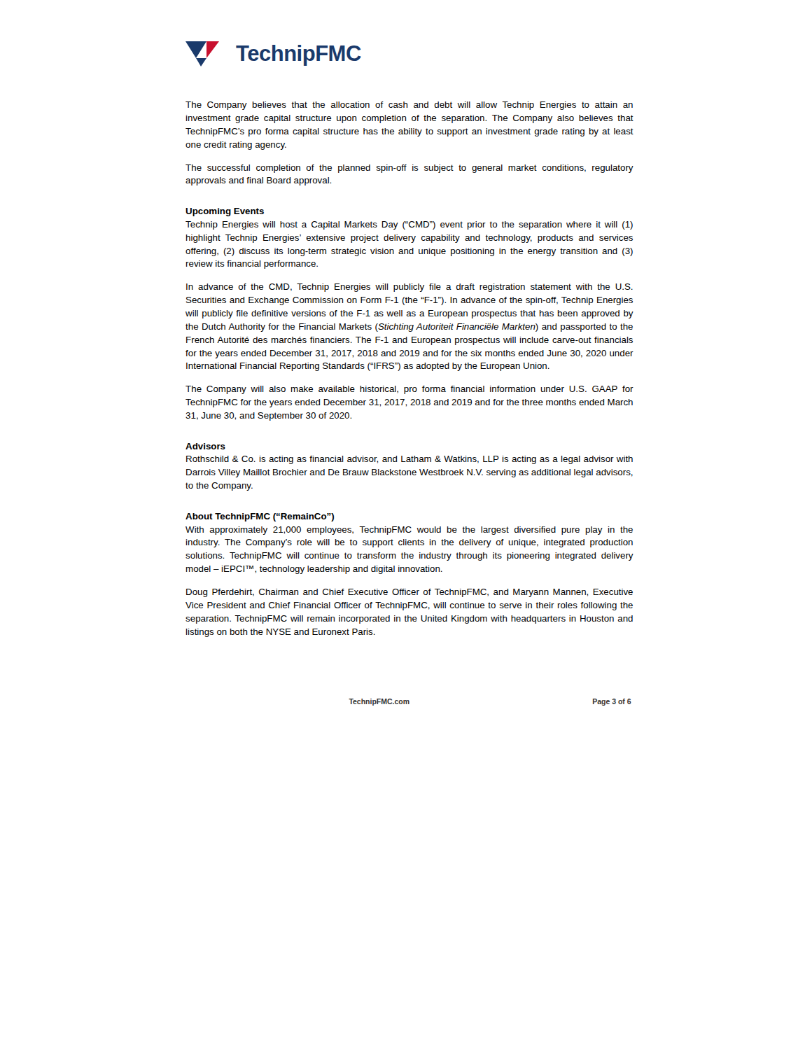TechnipFMC
The Company believes that the allocation of cash and debt will allow Technip Energies to attain an investment grade capital structure upon completion of the separation. The Company also believes that TechnipFMC’s pro forma capital structure has the ability to support an investment grade rating by at least one credit rating agency.
The successful completion of the planned spin-off is subject to general market conditions, regulatory approvals and final Board approval.
Upcoming Events
Technip Energies will host a Capital Markets Day (“CMD”) event prior to the separation where it will (1) highlight Technip Energies’ extensive project delivery capability and technology, products and services offering, (2) discuss its long-term strategic vision and unique positioning in the energy transition and (3) review its financial performance.
In advance of the CMD, Technip Energies will publicly file a draft registration statement with the U.S. Securities and Exchange Commission on Form F-1 (the “F-1”). In advance of the spin-off, Technip Energies will publicly file definitive versions of the F-1 as well as a European prospectus that has been approved by the Dutch Authority for the Financial Markets (Stichting Autoriteit Financiële Markten) and passported to the French Autorité des marchés financiers. The F-1 and European prospectus will include carve-out financials for the years ended December 31, 2017, 2018 and 2019 and for the six months ended June 30, 2020 under International Financial Reporting Standards (“IFRS”) as adopted by the European Union.
The Company will also make available historical, pro forma financial information under U.S. GAAP for TechnipFMC for the years ended December 31, 2017, 2018 and 2019 and for the three months ended March 31, June 30, and September 30 of 2020.
Advisors
Rothschild & Co. is acting as financial advisor, and Latham & Watkins, LLP is acting as a legal advisor with Darrois Villey Maillot Brochier and De Brauw Blackstone Westbroek N.V. serving as additional legal advisors, to the Company.
About TechnipFMC (“RemainCo”)
With approximately 21,000 employees, TechnipFMC would be the largest diversified pure play in the industry. The Company’s role will be to support clients in the delivery of unique, integrated production solutions. TechnipFMC will continue to transform the industry through its pioneering integrated delivery model – iEPCI™, technology leadership and digital innovation.
Doug Pferdehirt, Chairman and Chief Executive Officer of TechnipFMC, and Maryann Mannen, Executive Vice President and Chief Financial Officer of TechnipFMC, will continue to serve in their roles following the separation. TechnipFMC will remain incorporated in the United Kingdom with headquarters in Houston and listings on both the NYSE and Euronext Paris.
TechnipFMC.com Page 3 of 6